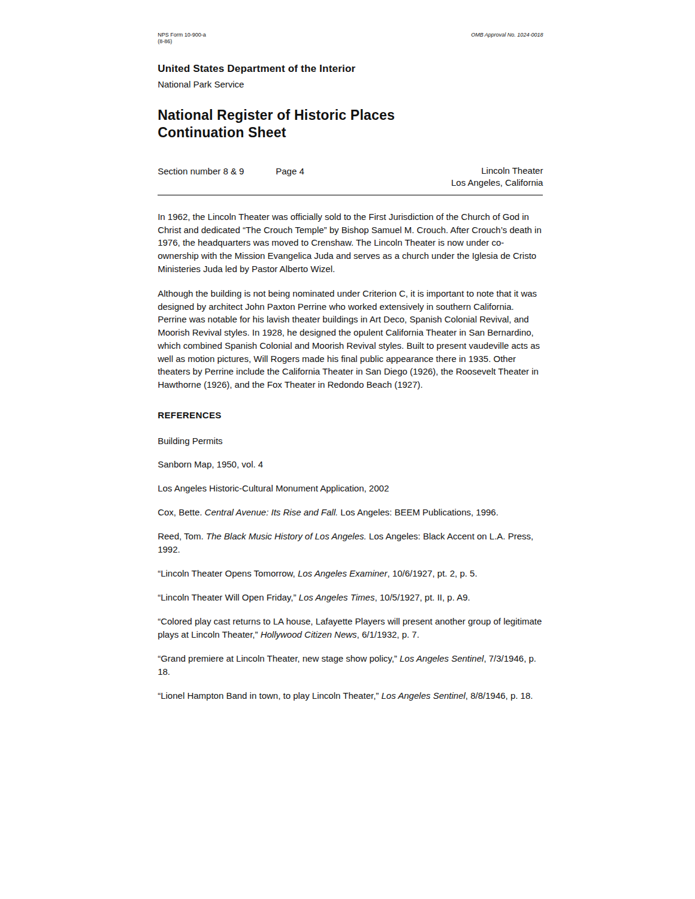NPS Form 10-900-a
(8-86)
OMB Approval No. 1024-0018
United States Department of the Interior
National Park Service
National Register of Historic Places
Continuation Sheet
Section number 8 & 9 Page 4
Lincoln Theater
Los Angeles, California
In 1962, the Lincoln Theater was officially sold to the First Jurisdiction of the Church of God in Christ and dedicated “The Crouch Temple” by Bishop Samuel M. Crouch. After Crouch’s death in 1976, the headquarters was moved to Crenshaw. The Lincoln Theater is now under co-ownership with the Mission Evangelica Juda and serves as a church under the Iglesia de Cristo Ministeries Juda led by Pastor Alberto Wizel.
Although the building is not being nominated under Criterion C, it is important to note that it was designed by architect John Paxton Perrine who worked extensively in southern California. Perrine was notable for his lavish theater buildings in Art Deco, Spanish Colonial Revival, and Moorish Revival styles. In 1928, he designed the opulent California Theater in San Bernardino, which combined Spanish Colonial and Moorish Revival styles. Built to present vaudeville acts as well as motion pictures, Will Rogers made his final public appearance there in 1935. Other theaters by Perrine include the California Theater in San Diego (1926), the Roosevelt Theater in Hawthorne (1926), and the Fox Theater in Redondo Beach (1927).
REFERENCES
Building Permits
Sanborn Map, 1950, vol. 4
Los Angeles Historic-Cultural Monument Application, 2002
Cox, Bette. Central Avenue: Its Rise and Fall. Los Angeles: BEEM Publications, 1996.
Reed, Tom. The Black Music History of Los Angeles. Los Angeles: Black Accent on L.A. Press, 1992.
“Lincoln Theater Opens Tomorrow, Los Angeles Examiner, 10/6/1927, pt. 2, p. 5.
“Lincoln Theater Will Open Friday,” Los Angeles Times, 10/5/1927, pt. II, p. A9.
“Colored play cast returns to LA house, Lafayette Players will present another group of legitimate plays at Lincoln Theater,” Hollywood Citizen News, 6/1/1932, p. 7.
“Grand premiere at Lincoln Theater, new stage show policy,” Los Angeles Sentinel, 7/3/1946, p. 18.
“Lionel Hampton Band in town, to play Lincoln Theater,” Los Angeles Sentinel, 8/8/1946, p. 18.